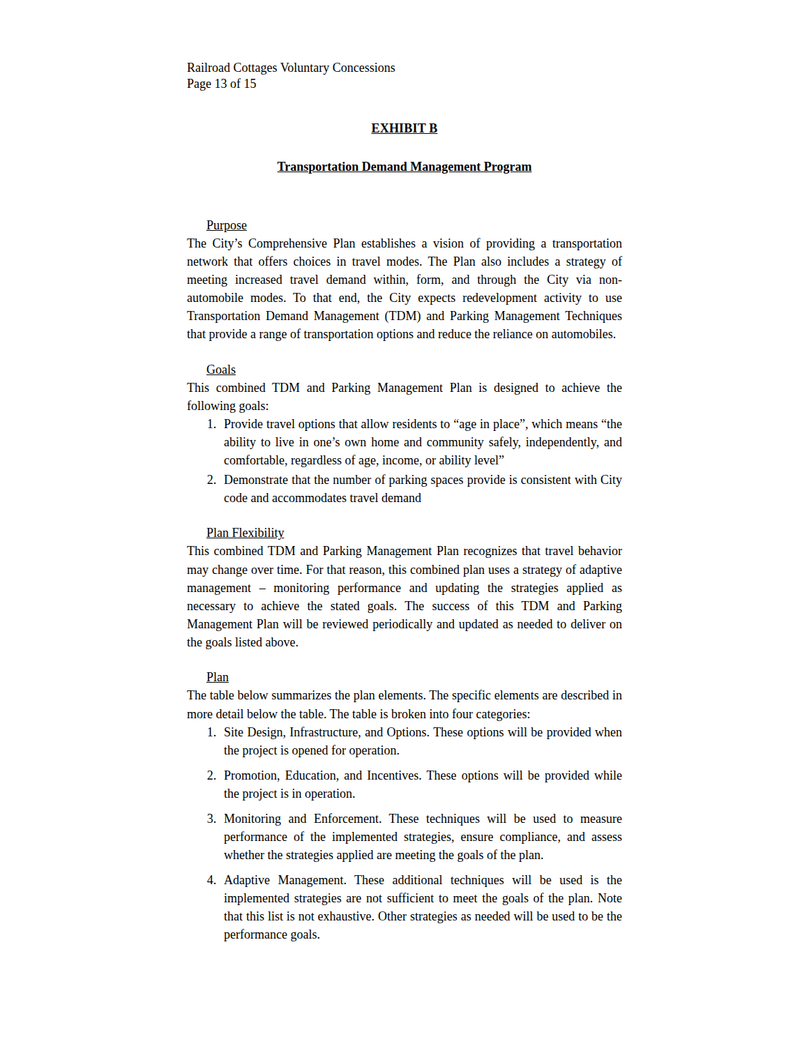Railroad Cottages Voluntary Concessions
Page 13 of 15
EXHIBIT B
Transportation Demand Management Program
Purpose
The City’s Comprehensive Plan establishes a vision of providing a transportation network that offers choices in travel modes. The Plan also includes a strategy of meeting increased travel demand within, form, and through the City via non-automobile modes. To that end, the City expects redevelopment activity to use Transportation Demand Management (TDM) and Parking Management Techniques that provide a range of transportation options and reduce the reliance on automobiles.
Goals
This combined TDM and Parking Management Plan is designed to achieve the following goals:
Provide travel options that allow residents to “age in place”, which means “the ability to live in one’s own home and community safely, independently, and comfortable, regardless of age, income, or ability level”
Demonstrate that the number of parking spaces provide is consistent with City code and accommodates travel demand
Plan Flexibility
This combined TDM and Parking Management Plan recognizes that travel behavior may change over time. For that reason, this combined plan uses a strategy of adaptive management – monitoring performance and updating the strategies applied as necessary to achieve the stated goals. The success of this TDM and Parking Management Plan will be reviewed periodically and updated as needed to deliver on the goals listed above.
Plan
The table below summarizes the plan elements. The specific elements are described in more detail below the table. The table is broken into four categories:
Site Design, Infrastructure, and Options. These options will be provided when the project is opened for operation.
Promotion, Education, and Incentives. These options will be provided while the project is in operation.
Monitoring and Enforcement. These techniques will be used to measure performance of the implemented strategies, ensure compliance, and assess whether the strategies applied are meeting the goals of the plan.
Adaptive Management. These additional techniques will be used is the implemented strategies are not sufficient to meet the goals of the plan. Note that this list is not exhaustive. Other strategies as needed will be used to be the performance goals.